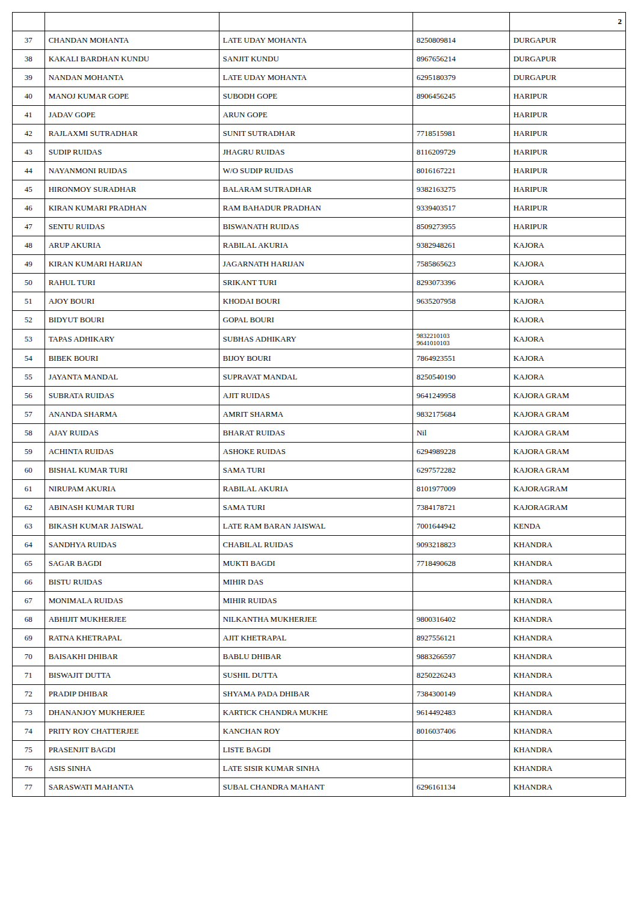| | | | | 2 |
| 37 | CHANDAN MOHANTA | LATE UDAY MOHANTA | 8250809814 | DURGAPUR |
| 38 | KAKALI BARDHAN KUNDU | SANJIT KUNDU | 8967656214 | DURGAPUR |
| 39 | NANDAN MOHANTA | LATE UDAY MOHANTA | 6295180379 | DURGAPUR |
| 40 | MANOJ KUMAR GOPE | SUBODH GOPE | 8906456245 | HARIPUR |
| 41 | JADAV GOPE | ARUN GOPE | | HARIPUR |
| 42 | RAJLAXMI SUTRADHAR | SUNIT SUTRADHAR | 7718515981 | HARIPUR |
| 43 | SUDIP RUIDAS | JHAGRU RUIDAS | 8116209729 | HARIPUR |
| 44 | NAYANMONI RUIDAS | W/O SUDIP RUIDAS | 8016167221 | HARIPUR |
| 45 | HIRONMOY SURADHAR | BALARAM SUTRADHAR | 9382163275 | HARIPUR |
| 46 | KIRAN KUMARI PRADHAN | RAM BAHADUR PRADHAN | 9339403517 | HARIPUR |
| 47 | SENTU RUIDAS | BISWANATH RUIDAS | 8509273955 | HARIPUR |
| 48 | ARUP AKURIA | RABILAL AKURIA | 9382948261 | KAJORA |
| 49 | KIRAN KUMARI HARIJAN | JAGARNATH HARIJAN | 7585865623 | KAJORA |
| 50 | RAHUL TURI | SRIKANT TURI | 8293073396 | KAJORA |
| 51 | AJOY BOURI | KHODAI BOURI | 9635207958 | KAJORA |
| 52 | BIDYUT BOURI | GOPAL BOURI | | KAJORA |
| 53 | TAPAS ADHIKARY | SUBHAS ADHIKARY | 9832210103 9641010103 | KAJORA |
| 54 | BIBEK BOURI | BIJOY BOURI | 7864923551 | KAJORA |
| 55 | JAYANTA MANDAL | SUPRAVAT MANDAL | 8250540190 | KAJORA |
| 56 | SUBRATA RUIDAS | AJIT RUIDAS | 9641249958 | KAJORA GRAM |
| 57 | ANANDA SHARMA | AMRIT SHARMA | 9832175684 | KAJORA GRAM |
| 58 | AJAY RUIDAS | BHARAT RUIDAS | Nil | KAJORA GRAM |
| 59 | ACHINTA RUIDAS | ASHOKE RUIDAS | 6294989228 | KAJORA GRAM |
| 60 | BISHAL KUMAR TURI | SAMA TURI | 6297572282 | KAJORA GRAM |
| 61 | NIRUPAM AKURIA | RABILAL AKURIA | 8101977009 | KAJORAGRAM |
| 62 | ABINASH KUMAR TURI | SAMA TURI | 7384178721 | KAJORAGRAM |
| 63 | BIKASH KUMAR JAISWAL | LATE RAM BARAN JAISWAL | 7001644942 | KENDA |
| 64 | SANDHYA RUIDAS | CHABILAL RUIDAS | 9093218823 | KHANDRA |
| 65 | SAGAR BAGDI | MUKTI BAGDI | 7718490628 | KHANDRA |
| 66 | BISTU RUIDAS | MIHIR DAS | | KHANDRA |
| 67 | MONIMALA RUIDAS | MIHIR RUIDAS | | KHANDRA |
| 68 | ABHIJIT MUKHERJEE | NILKANTHA MUKHERJEE | 9800316402 | KHANDRA |
| 69 | RATNA KHETRAPAL | AJIT KHETRAPAL | 8927556121 | KHANDRA |
| 70 | BAISAKHI DHIBAR | BABLU DHIBAR | 9883266597 | KHANDRA |
| 71 | BISWAJIT DUTTA | SUSHIL DUTTA | 8250226243 | KHANDRA |
| 72 | PRADIP DHIBAR | SHYAMA PADA DHIBAR | 7384300149 | KHANDRA |
| 73 | DHANANJOY MUKHERJEE | KARTICK CHANDRA MUKHE | 9614492483 | KHANDRA |
| 74 | PRITY ROY CHATTERJEE | KANCHAN ROY | 8016037406 | KHANDRA |
| 75 | PRASENJIT BAGDI | LISTE BAGDI | | KHANDRA |
| 76 | ASIS SINHA | LATE SISIR KUMAR SINHA | | KHANDRA |
| 77 | SARASWATI MAHANTA | SUBAL CHANDRA MAHANT | 6296161134 | KHANDRA |